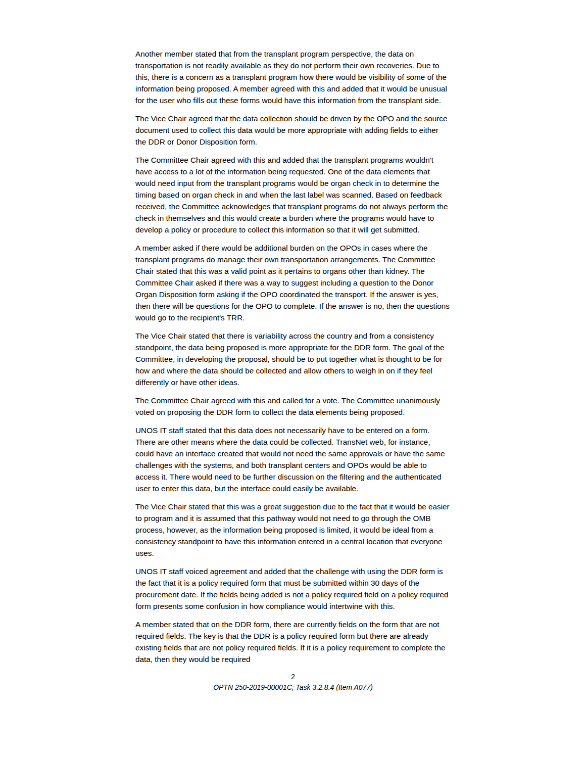Another member stated that from the transplant program perspective, the data on transportation is not readily available as they do not perform their own recoveries. Due to this, there is a concern as a transplant program how there would be visibility of some of the information being proposed. A member agreed with this and added that it would be unusual for the user who fills out these forms would have this information from the transplant side.
The Vice Chair agreed that the data collection should be driven by the OPO and the source document used to collect this data would be more appropriate with adding fields to either the DDR or Donor Disposition form.
The Committee Chair agreed with this and added that the transplant programs wouldn't have access to a lot of the information being requested. One of the data elements that would need input from the transplant programs would be organ check in to determine the timing based on organ check in and when the last label was scanned. Based on feedback received, the Committee acknowledges that transplant programs do not always perform the check in themselves and this would create a burden where the programs would have to develop a policy or procedure to collect this information so that it will get submitted.
A member asked if there would be additional burden on the OPOs in cases where the transplant programs do manage their own transportation arrangements. The Committee Chair stated that this was a valid point as it pertains to organs other than kidney. The Committee Chair asked if there was a way to suggest including a question to the Donor Organ Disposition form asking if the OPO coordinated the transport. If the answer is yes, then there will be questions for the OPO to complete. If the answer is no, then the questions would go to the recipient's TRR.
The Vice Chair stated that there is variability across the country and from a consistency standpoint, the data being proposed is more appropriate for the DDR form. The goal of the Committee, in developing the proposal, should be to put together what is thought to be for how and where the data should be collected and allow others to weigh in on if they feel differently or have other ideas.
The Committee Chair agreed with this and called for a vote. The Committee unanimously voted on proposing the DDR form to collect the data elements being proposed.
UNOS IT staff stated that this data does not necessarily have to be entered on a form. There are other means where the data could be collected. TransNet web, for instance, could have an interface created that would not need the same approvals or have the same challenges with the systems, and both transplant centers and OPOs would be able to access it. There would need to be further discussion on the filtering and the authenticated user to enter this data, but the interface could easily be available.
The Vice Chair stated that this was a great suggestion due to the fact that it would be easier to program and it is assumed that this pathway would not need to go through the OMB process, however, as the information being proposed is limited, it would be ideal from a consistency standpoint to have this information entered in a central location that everyone uses.
UNOS IT staff voiced agreement and added that the challenge with using the DDR form is the fact that it is a policy required form that must be submitted within 30 days of the procurement date. If the fields being added is not a policy required field on a policy required form presents some confusion in how compliance would intertwine with this.
A member stated that on the DDR form, there are currently fields on the form that are not required fields. The key is that the DDR is a policy required form but there are already existing fields that are not policy required fields. If it is a policy requirement to complete the data, then they would be required
2
OPTN 250-2019-00001C; Task 3.2.8.4 (Item A077)